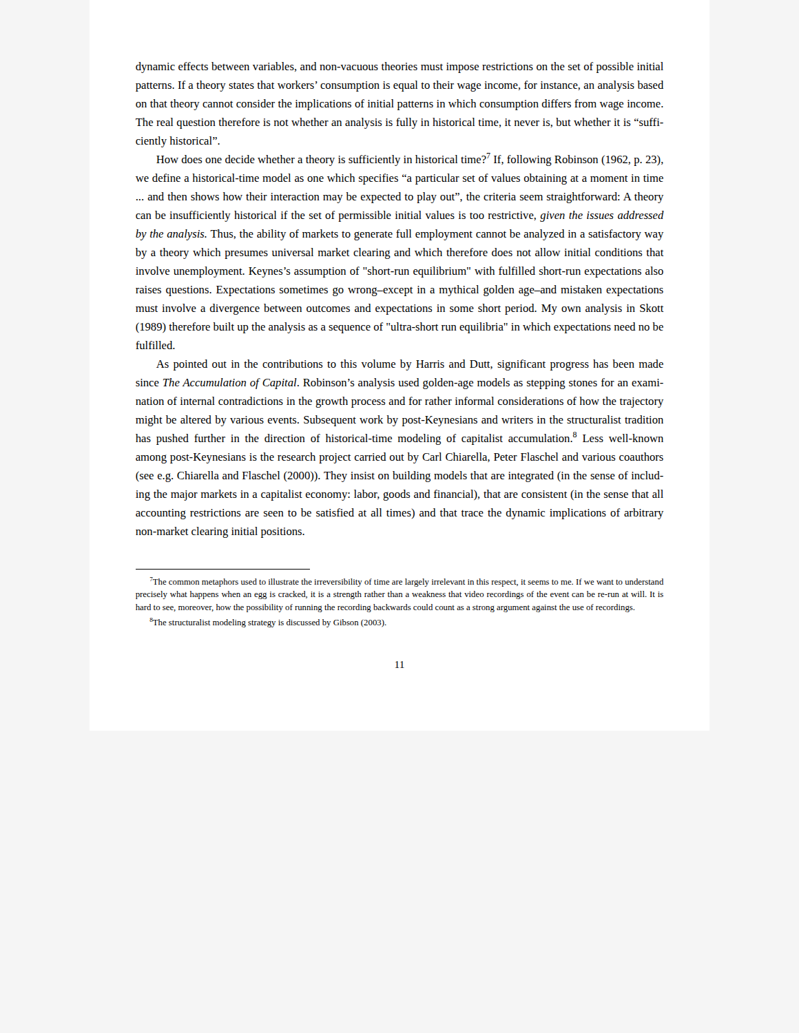dynamic effects between variables, and non-vacuous theories must impose restrictions on the set of possible initial patterns. If a theory states that workers’ consumption is equal to their wage income, for instance, an analysis based on that theory cannot consider the implications of initial patterns in which consumption differs from wage income. The real question therefore is not whether an analysis is fully in historical time, it never is, but whether it is “sufficiently historical”.
How does one decide whether a theory is sufficiently in historical time?7 If, following Robinson (1962, p. 23), we define a historical-time model as one which specifies “a particular set of values obtaining at a moment in time ... and then shows how their interaction may be expected to play out”, the criteria seem straightforward: A theory can be insufficiently historical if the set of permissible initial values is too restrictive, given the issues addressed by the analysis. Thus, the ability of markets to generate full employment cannot be analyzed in a satisfactory way by a theory which presumes universal market clearing and which therefore does not allow initial conditions that involve unemployment. Keynes’s assumption of "short-run equilibrium" with fulfilled short-run expectations also raises questions. Expectations sometimes go wrong–except in a mythical golden age–and mistaken expectations must involve a divergence between outcomes and expectations in some short period. My own analysis in Skott (1989) therefore built up the analysis as a sequence of "ultra-short run equilibria" in which expectations need no be fulfilled.
As pointed out in the contributions to this volume by Harris and Dutt, significant progress has been made since The Accumulation of Capital. Robinson’s analysis used golden-age models as stepping stones for an examination of internal contradictions in the growth process and for rather informal considerations of how the trajectory might be altered by various events. Subsequent work by post-Keynesians and writers in the structuralist tradition has pushed further in the direction of historical-time modeling of capitalist accumulation.8 Less well-known among post-Keynesians is the research project carried out by Carl Chiarella, Peter Flaschel and various coauthors (see e.g. Chiarella and Flaschel (2000)). They insist on building models that are integrated (in the sense of including the major markets in a capitalist economy: labor, goods and financial), that are consistent (in the sense that all accounting restrictions are seen to be satisfied at all times) and that trace the dynamic implications of arbitrary non-market clearing initial positions.
7The common metaphors used to illustrate the irreversibility of time are largely irrelevant in this respect, it seems to me. If we want to understand precisely what happens when an egg is cracked, it is a strength rather than a weakness that video recordings of the event can be re-run at will. It is hard to see, moreover, how the possibility of running the recording backwards could count as a strong argument against the use of recordings.
8The structuralist modeling strategy is discussed by Gibson (2003).
11